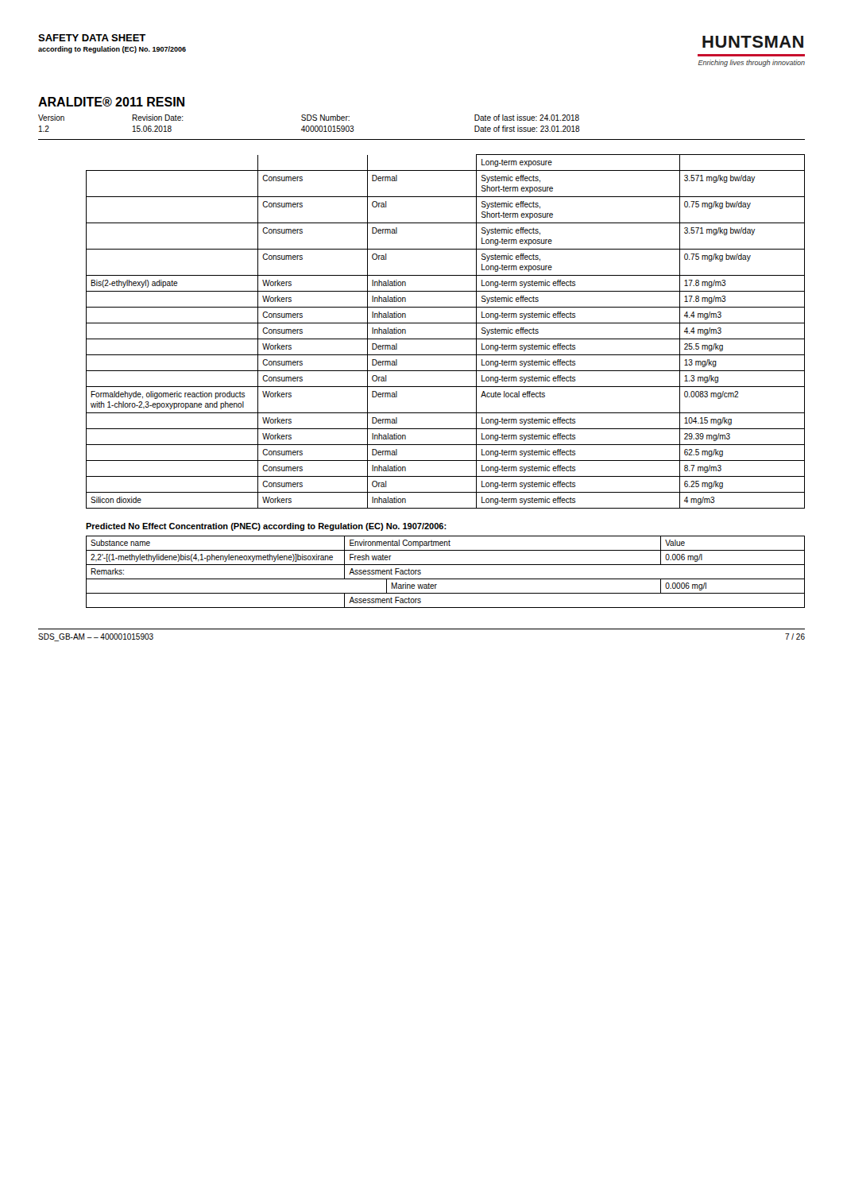SAFETY DATA SHEET
according to Regulation (EC) No. 1907/2006
HUNTSMAN
Enriching lives through innovation
ARALDITE® 2011 RESIN
| Version 1.2 | Revision Date: 15.06.2018 | SDS Number: 400001015903 | Date of last issue: 24.01.2018 Date of first issue: 23.01.2018 |
| | | | Long-term exposure | |
| | Consumers | Dermal | Systemic effects, Short-term exposure | 3.571 mg/kg bw/day |
| | Consumers | Oral | Systemic effects, Short-term exposure | 0.75 mg/kg bw/day |
| | Consumers | Dermal | Systemic effects, Long-term exposure | 3.571 mg/kg bw/day |
| | Consumers | Oral | Systemic effects, Long-term exposure | 0.75 mg/kg bw/day |
| Bis(2-ethylhexyl) adipate | Workers | Inhalation | Long-term systemic effects | 17.8 mg/m3 |
| | Workers | Inhalation | Systemic effects | 17.8 mg/m3 |
| | Consumers | Inhalation | Long-term systemic effects | 4.4 mg/m3 |
| | Consumers | Inhalation | Systemic effects | 4.4 mg/m3 |
| | Workers | Dermal | Long-term systemic effects | 25.5 mg/kg |
| | Consumers | Dermal | Long-term systemic effects | 13 mg/kg |
| | Consumers | Oral | Long-term systemic effects | 1.3 mg/kg |
| Formaldehyde, oligomeric reaction products with 1-chloro-2,3-epoxypropane and phenol | Workers | Dermal | Acute local effects | 0.0083 mg/cm2 |
| | Workers | Dermal | Long-term systemic effects | 104.15 mg/kg |
| | Workers | Inhalation | Long-term systemic effects | 29.39 mg/m3 |
| | Consumers | Dermal | Long-term systemic effects | 62.5 mg/kg |
| | Consumers | Inhalation | Long-term systemic effects | 8.7 mg/m3 |
| | Consumers | Oral | Long-term systemic effects | 6.25 mg/kg |
| Silicon dioxide | Workers | Inhalation | Long-term systemic effects | 4 mg/m3 |
Predicted No Effect Concentration (PNEC) according to Regulation (EC) No. 1907/2006:
| Substance name | Environmental Compartment | Value |
| 2,2'-[(1-methylethylidene)bis(4,1-phenyleneoxymethylene)]bisoxirane | Fresh water | 0.006 mg/l |
| Remarks: | Assessment Factors |
| | | Marine water | 0.0006 mg/l |
| | Assessment Factors |
SDS_GB-AM – – 400001015903
7 / 26